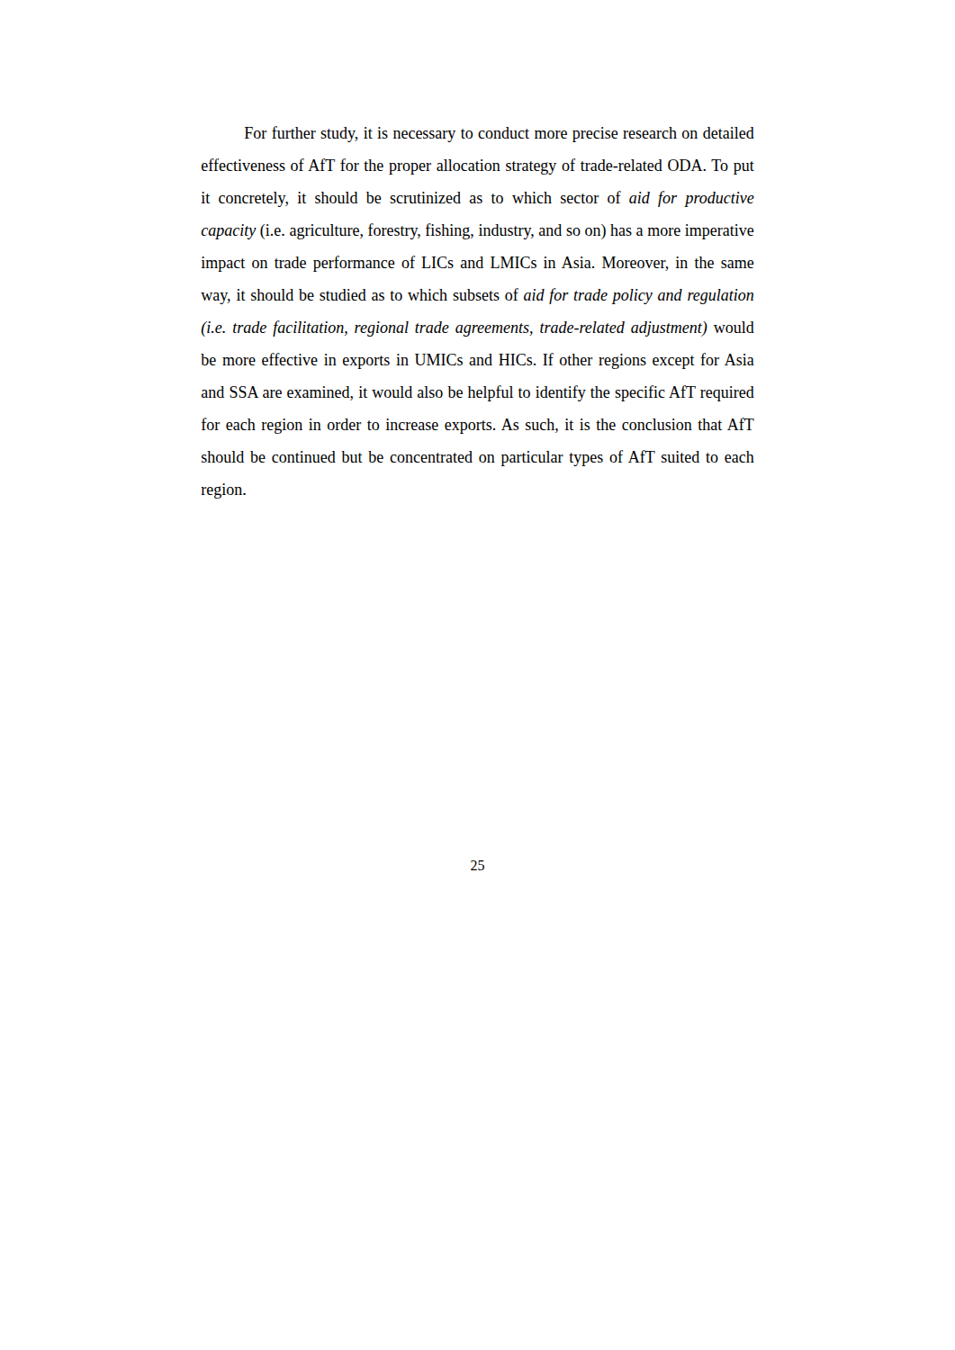For further study, it is necessary to conduct more precise research on detailed effectiveness of AfT for the proper allocation strategy of trade-related ODA. To put it concretely, it should be scrutinized as to which sector of aid for productive capacity (i.e. agriculture, forestry, fishing, industry, and so on) has a more imperative impact on trade performance of LICs and LMICs in Asia. Moreover, in the same way, it should be studied as to which subsets of aid for trade policy and regulation (i.e. trade facilitation, regional trade agreements, trade-related adjustment) would be more effective in exports in UMICs and HICs. If other regions except for Asia and SSA are examined, it would also be helpful to identify the specific AfT required for each region in order to increase exports. As such, it is the conclusion that AfT should be continued but be concentrated on particular types of AfT suited to each region.
25